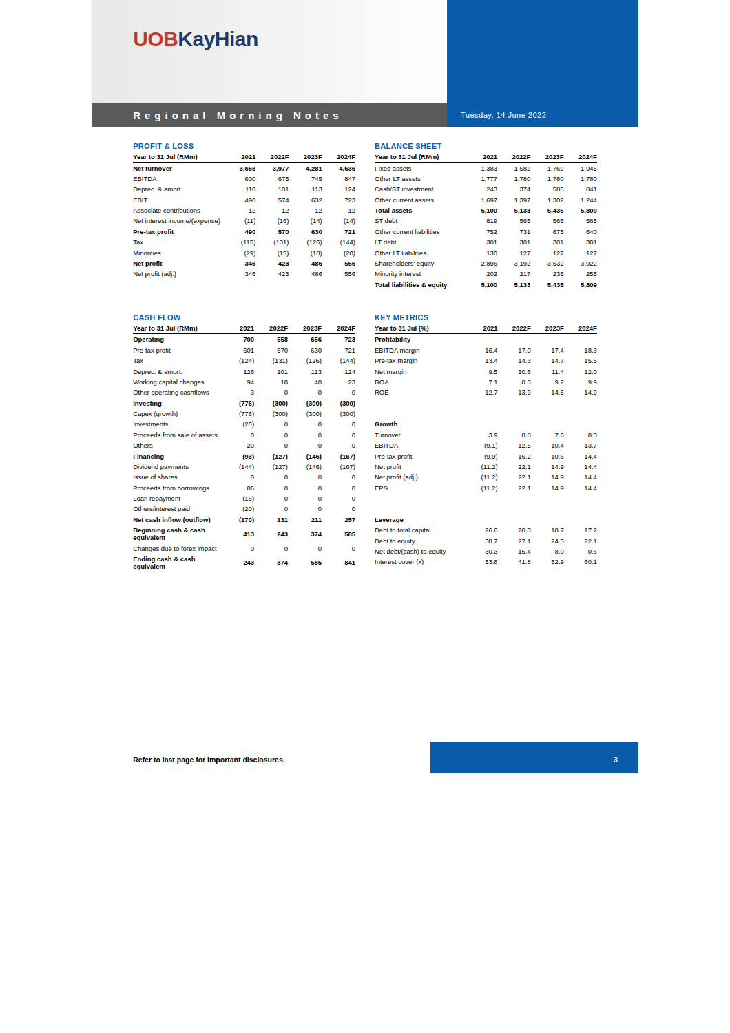UOB KayHian
Regional Morning Notes
Tuesday, 14 June 2022
PROFIT & LOSS
| Year to 31 Jul (RMm) | 2021 | 2022F | 2023F | 2024F |
| --- | --- | --- | --- | --- |
| Net turnover | 3,656 | 3,977 | 4,281 | 4,636 |
| EBITDA | 600 | 675 | 745 | 847 |
| Deprec. & amort. | 110 | 101 | 113 | 124 |
| EBIT | 490 | 574 | 632 | 723 |
| Associate contributions | 12 | 12 | 12 | 12 |
| Net interest income/(expense) | (11) | (16) | (14) | (14) |
| Pre-tax profit | 490 | 570 | 630 | 721 |
| Tax | (115) | (131) | (126) | (144) |
| Minorities | (29) | (15) | (18) | (20) |
| Net profit | 346 | 423 | 486 | 556 |
| Net profit (adj.) | 346 | 423 | 486 | 556 |
BALANCE SHEET
| Year to 31 Jul (RMm) | 2021 | 2022F | 2023F | 2024F |
| --- | --- | --- | --- | --- |
| Fixed assets | 1,383 | 1,582 | 1,769 | 1,945 |
| Other LT assets | 1,777 | 1,780 | 1,780 | 1,780 |
| Cash/ST investment | 243 | 374 | 585 | 841 |
| Other current assets | 1,697 | 1,397 | 1,302 | 1,244 |
| Total assets | 5,100 | 5,133 | 5,435 | 5,809 |
| ST debt | 819 | 565 | 565 | 565 |
| Other current liabilities | 752 | 731 | 675 | 640 |
| LT debt | 301 | 301 | 301 | 301 |
| Other LT liabilities | 130 | 127 | 127 | 127 |
| Shareholders' equity | 2,896 | 3,192 | 3,532 | 3,922 |
| Minority interest | 202 | 217 | 235 | 255 |
| Total liabilities & equity | 5,100 | 5,133 | 5,435 | 5,809 |
CASH FLOW
| Year to 31 Jul (RMm) | 2021 | 2022F | 2023F | 2024F |
| --- | --- | --- | --- | --- |
| Operating | 700 | 558 | 656 | 723 |
| Pre-tax profit | 601 | 570 | 630 | 721 |
| Tax | (124) | (131) | (126) | (144) |
| Deprec. & amort. | 126 | 101 | 113 | 124 |
| Working capital changes | 94 | 18 | 40 | 23 |
| Other operating cashflows | 3 | 0 | 0 | 0 |
| Investing | (776) | (300) | (300) | (300) |
| Capex (growth) | (776) | (300) | (300) | (300) |
| Investments | (20) | 0 | 0 | 0 |
| Proceeds from sale of assets | 0 | 0 | 0 | 0 |
| Others | 20 | 0 | 0 | 0 |
| Financing | (93) | (127) | (146) | (167) |
| Dividend payments | (144) | (127) | (146) | (167) |
| Issue of shares | 0 | 0 | 0 | 0 |
| Proceeds from borrowings | 86 | 0 | 0 | 0 |
| Loan repayment | (16) | 0 | 0 | 0 |
| Others/interest paid | (20) | 0 | 0 | 0 |
| Net cash inflow (outflow) | (170) | 131 | 211 | 257 |
| Beginning cash & cash equivalent | 413 | 243 | 374 | 585 |
| Changes due to forex impact | 0 | 0 | 0 | 0 |
| Ending cash & cash equivalent | 243 | 374 | 585 | 841 |
KEY METRICS
| Year to 31 Jul (%) | 2021 | 2022F | 2023F | 2024F |
| --- | --- | --- | --- | --- |
| Profitability | | | | |
| EBITDA margin | 16.4 | 17.0 | 17.4 | 18.3 |
| Pre-tax margin | 13.4 | 14.3 | 14.7 | 15.5 |
| Net margin | 9.5 | 10.6 | 11.4 | 12.0 |
| ROA | 7.1 | 8.3 | 9.2 | 9.9 |
| ROE | 12.7 | 13.9 | 14.5 | 14.9 |
| Growth | | | | |
| Turnover | 3.9 | 8.8 | 7.6 | 8.3 |
| EBITDA | (9.1) | 12.5 | 10.4 | 13.7 |
| Pre-tax profit | (9.9) | 16.2 | 10.6 | 14.4 |
| Net profit | (11.2) | 22.1 | 14.9 | 14.4 |
| Net profit (adj.) | (11.2) | 22.1 | 14.9 | 14.4 |
| EPS | (11.2) | 22.1 | 14.9 | 14.4 |
| Leverage | | | | |
| Debt to total capital | 26.6 | 20.3 | 18.7 | 17.2 |
| Debt to equity | 38.7 | 27.1 | 24.5 | 22.1 |
| Net debt/(cash) to equity | 30.3 | 15.4 | 8.0 | 0.6 |
| Interest cover (x) | 53.8 | 41.8 | 52.9 | 60.1 |
Refer to last page for important disclosures.
3